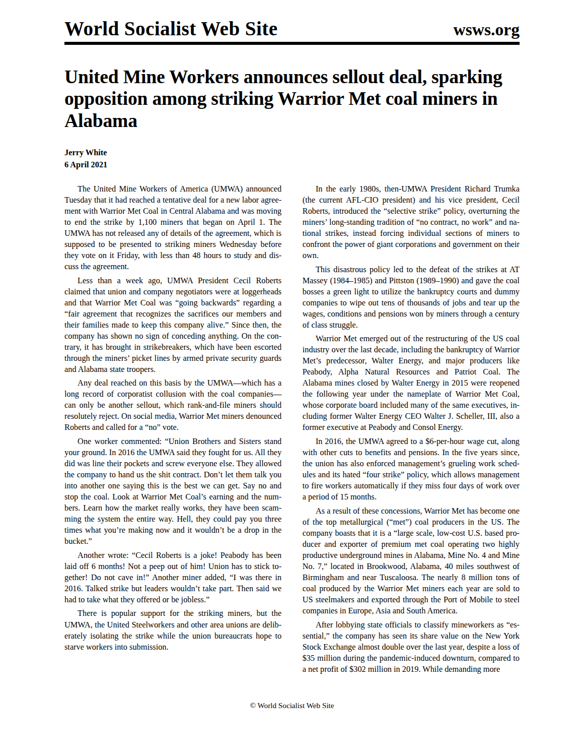World Socialist Web Site
wsws.org
United Mine Workers announces sellout deal, sparking opposition among striking Warrior Met coal miners in Alabama
Jerry White
6 April 2021
The United Mine Workers of America (UMWA) announced Tuesday that it had reached a tentative deal for a new labor agreement with Warrior Met Coal in Central Alabama and was moving to end the strike by 1,100 miners that began on April 1. The UMWA has not released any of details of the agreement, which is supposed to be presented to striking miners Wednesday before they vote on it Friday, with less than 48 hours to study and discuss the agreement.
Less than a week ago, UMWA President Cecil Roberts claimed that union and company negotiators were at loggerheads and that Warrior Met Coal was “going backwards” regarding a “fair agreement that recognizes the sacrifices our members and their families made to keep this company alive.” Since then, the company has shown no sign of conceding anything. On the contrary, it has brought in strikebreakers, which have been escorted through the miners’ picket lines by armed private security guards and Alabama state troopers.
Any deal reached on this basis by the UMWA—which has a long record of corporatist collusion with the coal companies—can only be another sellout, which rank-and-file miners should resolutely reject. On social media, Warrior Met miners denounced Roberts and called for a “no” vote.
One worker commented: “Union Brothers and Sisters stand your ground. In 2016 the UMWA said they fought for us. All they did was line their pockets and screw everyone else. They allowed the company to hand us the shit contract. Don’t let them talk you into another one saying this is the best we can get. Say no and stop the coal. Look at Warrior Met Coal’s earning and the numbers. Learn how the market really works, they have been scamming the system the entire way. Hell, they could pay you three times what you’re making now and it wouldn’t be a drop in the bucket.”
Another wrote: “Cecil Roberts is a joke! Peabody has been laid off 6 months! Not a peep out of him! Union has to stick together! Do not cave in!” Another miner added, “I was there in 2016. Talked strike but leaders wouldn’t take part. Then said we had to take what they offered or be jobless.”
There is popular support for the striking miners, but the UMWA, the United Steelworkers and other area unions are deliberately isolating the strike while the union bureaucrats hope to starve workers into submission.
In the early 1980s, then-UMWA President Richard Trumka (the current AFL-CIO president) and his vice president, Cecil Roberts, introduced the “selective strike” policy, overturning the miners’ long-standing tradition of “no contract, no work” and national strikes, instead forcing individual sections of miners to confront the power of giant corporations and government on their own.
This disastrous policy led to the defeat of the strikes at AT Massey (1984–1985) and Pittston (1989–1990) and gave the coal bosses a green light to utilize the bankruptcy courts and dummy companies to wipe out tens of thousands of jobs and tear up the wages, conditions and pensions won by miners through a century of class struggle.
Warrior Met emerged out of the restructuring of the US coal industry over the last decade, including the bankruptcy of Warrior Met’s predecessor, Walter Energy, and major producers like Peabody, Alpha Natural Resources and Patriot Coal. The Alabama mines closed by Walter Energy in 2015 were reopened the following year under the nameplate of Warrior Met Coal, whose corporate board included many of the same executives, including former Walter Energy CEO Walter J. Scheller, III, also a former executive at Peabody and Consol Energy.
In 2016, the UMWA agreed to a $6-per-hour wage cut, along with other cuts to benefits and pensions. In the five years since, the union has also enforced management’s grueling work schedules and its hated “four strike” policy, which allows management to fire workers automatically if they miss four days of work over a period of 15 months.
As a result of these concessions, Warrior Met has become one of the top metallurgical (“met”) coal producers in the US. The company boasts that it is a “large scale, low-cost U.S. based producer and exporter of premium met coal operating two highly productive underground mines in Alabama, Mine No. 4 and Mine No. 7,” located in Brookwood, Alabama, 40 miles southwest of Birmingham and near Tuscaloosa. The nearly 8 million tons of coal produced by the Warrior Met miners each year are sold to US steelmakers and exported through the Port of Mobile to steel companies in Europe, Asia and South America.
After lobbying state officials to classify mineworkers as “essential,” the company has seen its share value on the New York Stock Exchange almost double over the last year, despite a loss of $35 million during the pandemic-induced downturn, compared to a net profit of $302 million in 2019. While demanding more
© World Socialist Web Site